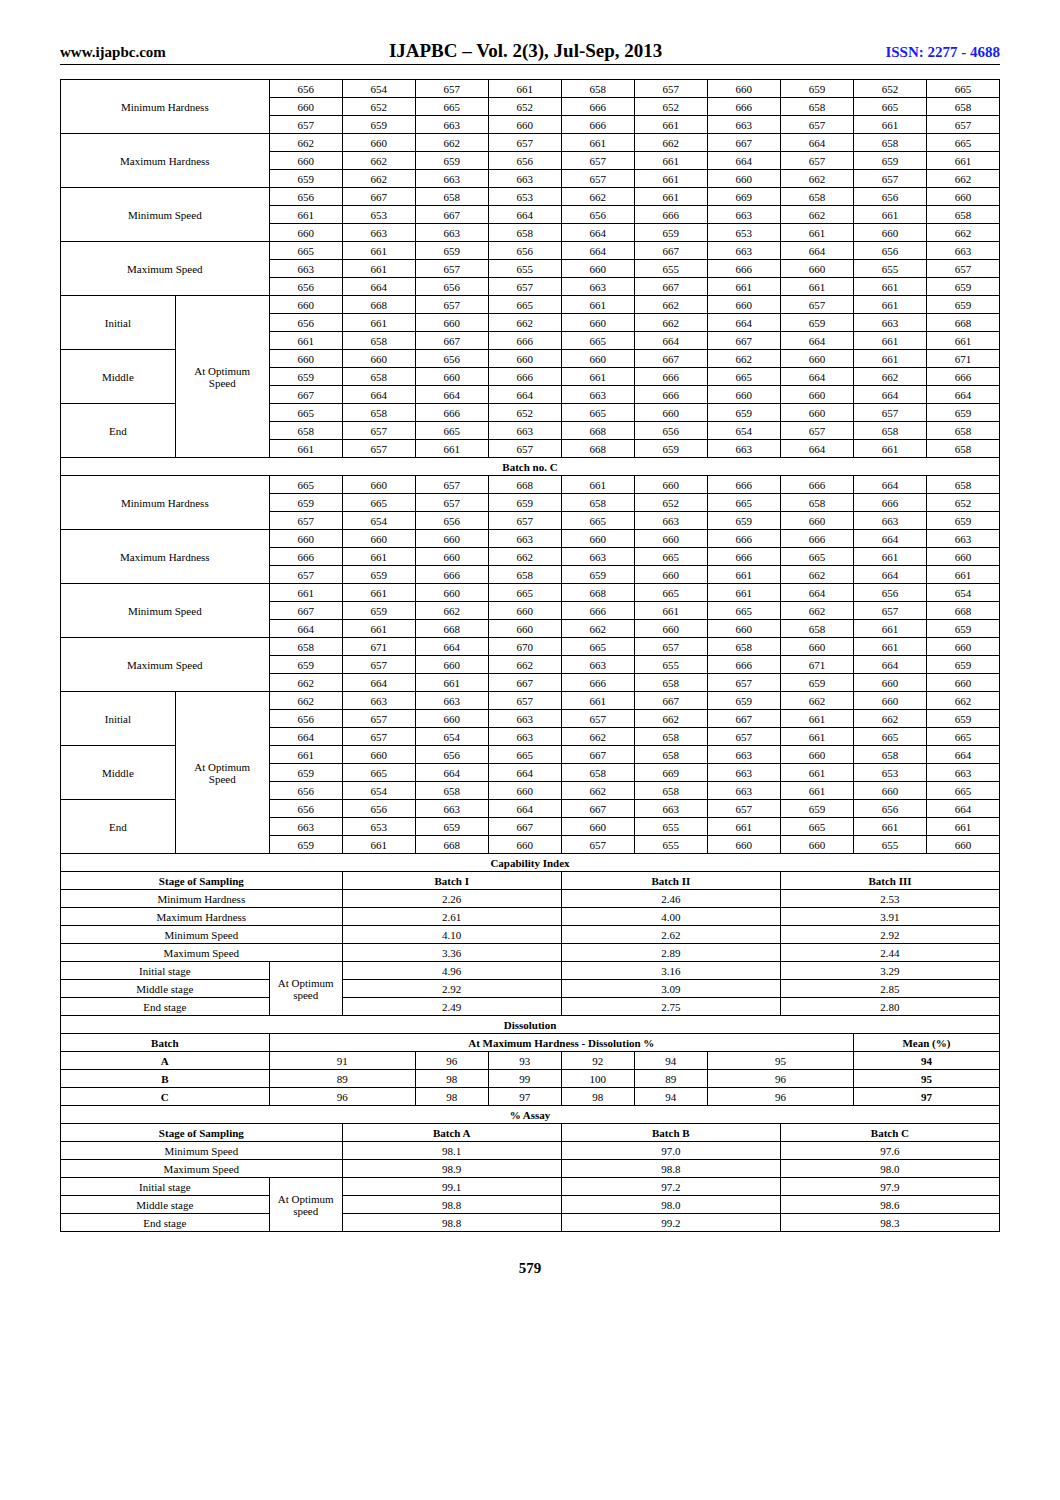www.ijapbc.com IJAPBC – Vol. 2(3), Jul-Sep, 2013 ISSN: 2277 - 4688
| Minimum Hardness | 656 | 654 | 657 | 661 | 658 | 657 | 660 | 659 | 652 | 665 |
| 660 | 652 | 665 | 652 | 666 | 652 | 666 | 658 | 665 | 658 |
| 657 | 659 | 663 | 660 | 666 | 661 | 663 | 657 | 661 | 657 |
| Maximum Hardness | 662 | 660 | 662 | 657 | 661 | 662 | 667 | 664 | 658 | 665 |
| 660 | 662 | 659 | 656 | 657 | 661 | 664 | 657 | 659 | 661 |
| 659 | 662 | 663 | 663 | 657 | 661 | 660 | 662 | 657 | 662 |
| Minimum Speed | 656 | 667 | 658 | 653 | 662 | 661 | 669 | 658 | 656 | 660 |
| 661 | 653 | 667 | 664 | 656 | 666 | 663 | 662 | 661 | 658 |
| 660 | 663 | 663 | 658 | 664 | 659 | 653 | 661 | 660 | 662 |
| Maximum Speed | 665 | 661 | 659 | 656 | 664 | 667 | 663 | 664 | 656 | 663 |
| 663 | 661 | 657 | 655 | 660 | 655 | 666 | 660 | 655 | 657 |
| 656 | 664 | 656 | 657 | 663 | 667 | 661 | 661 | 661 | 659 |
| Initial | At Optimum Speed | 660 | 668 | 657 | 665 | 661 | 662 | 660 | 657 | 661 | 659 |
| 656 | 661 | 660 | 662 | 660 | 662 | 664 | 659 | 663 | 668 |
| 661 | 658 | 667 | 666 | 665 | 664 | 667 | 664 | 661 | 661 |
| Middle | 660 | 660 | 656 | 660 | 660 | 667 | 662 | 660 | 661 | 671 |
| 659 | 658 | 660 | 666 | 661 | 666 | 665 | 664 | 662 | 666 |
| 667 | 664 | 664 | 664 | 663 | 666 | 660 | 660 | 664 | 664 |
| End | 665 | 658 | 666 | 652 | 665 | 660 | 659 | 660 | 657 | 659 |
| 658 | 657 | 665 | 663 | 668 | 656 | 654 | 657 | 658 | 658 |
| 661 | 657 | 661 | 657 | 668 | 659 | 663 | 664 | 661 | 658 |
| Batch no. C |
| Minimum Hardness | 665 | 660 | 657 | 668 | 661 | 660 | 666 | 666 | 664 | 658 |
| 659 | 665 | 657 | 659 | 658 | 652 | 665 | 658 | 666 | 652 |
| 657 | 654 | 656 | 657 | 665 | 663 | 659 | 660 | 663 | 659 |
| Maximum Hardness | 660 | 660 | 660 | 663 | 660 | 660 | 666 | 666 | 664 | 663 |
| 666 | 661 | 660 | 662 | 663 | 665 | 666 | 665 | 661 | 660 |
| 657 | 659 | 666 | 658 | 659 | 660 | 661 | 662 | 664 | 661 |
| Minimum Speed | 661 | 661 | 660 | 665 | 668 | 665 | 661 | 664 | 656 | 654 |
| 667 | 659 | 662 | 660 | 666 | 661 | 665 | 662 | 657 | 668 |
| 664 | 661 | 668 | 660 | 662 | 660 | 660 | 658 | 661 | 659 |
| Maximum Speed | 658 | 671 | 664 | 670 | 665 | 657 | 658 | 660 | 661 | 660 |
| 659 | 657 | 660 | 662 | 663 | 655 | 666 | 671 | 664 | 659 |
| 662 | 664 | 661 | 667 | 666 | 658 | 657 | 659 | 660 | 660 |
| Initial | At Optimum Speed | 662 | 663 | 663 | 657 | 661 | 667 | 659 | 662 | 660 | 662 |
| 656 | 657 | 660 | 663 | 657 | 662 | 667 | 661 | 662 | 659 |
| 664 | 657 | 654 | 663 | 662 | 658 | 657 | 661 | 665 | 665 |
| Middle | 661 | 660 | 656 | 665 | 667 | 658 | 663 | 660 | 658 | 664 |
| 659 | 665 | 664 | 664 | 658 | 669 | 663 | 661 | 653 | 663 |
| 656 | 654 | 658 | 660 | 662 | 658 | 663 | 661 | 660 | 665 |
| End | 656 | 656 | 663 | 664 | 667 | 663 | 657 | 659 | 656 | 664 |
| 663 | 653 | 659 | 667 | 660 | 655 | 661 | 665 | 661 | 661 |
| 659 | 661 | 668 | 660 | 657 | 655 | 660 | 660 | 655 | 660 |
| Capability Index |
| Stage of Sampling | Batch I | Batch II | Batch III |
| Minimum Hardness | 2.26 | 2.46 | 2.53 |
| Maximum Hardness | 2.61 | 4.00 | 3.91 |
| Minimum Speed | 4.10 | 2.62 | 2.92 |
| Maximum Speed | 3.36 | 2.89 | 2.44 |
| Initial stage | At Optimum speed | 4.96 | 3.16 | 3.29 |
| Middle stage | 2.92 | 3.09 | 2.85 |
| End stage | 2.49 | 2.75 | 2.80 |
| Dissolution |
| Batch | At Maximum Hardness - Dissolution % | Mean (%) |
| A | 91 | 96 | 93 | 92 | 94 | 95 | 94 |
| B | 89 | 98 | 99 | 100 | 89 | 96 | 95 |
| C | 96 | 98 | 97 | 98 | 94 | 96 | 97 |
| % Assay |
| Stage of Sampling | Batch A | Batch B | Batch C |
| Minimum Speed | 98.1 | 97.0 | 97.6 |
| Maximum Speed | 98.9 | 98.8 | 98.0 |
| Initial stage | At Optimum speed | 99.1 | 97.2 | 97.9 |
| Middle stage | 98.8 | 98.0 | 98.6 |
| End stage | 98.8 | 99.2 | 98.3 |
579